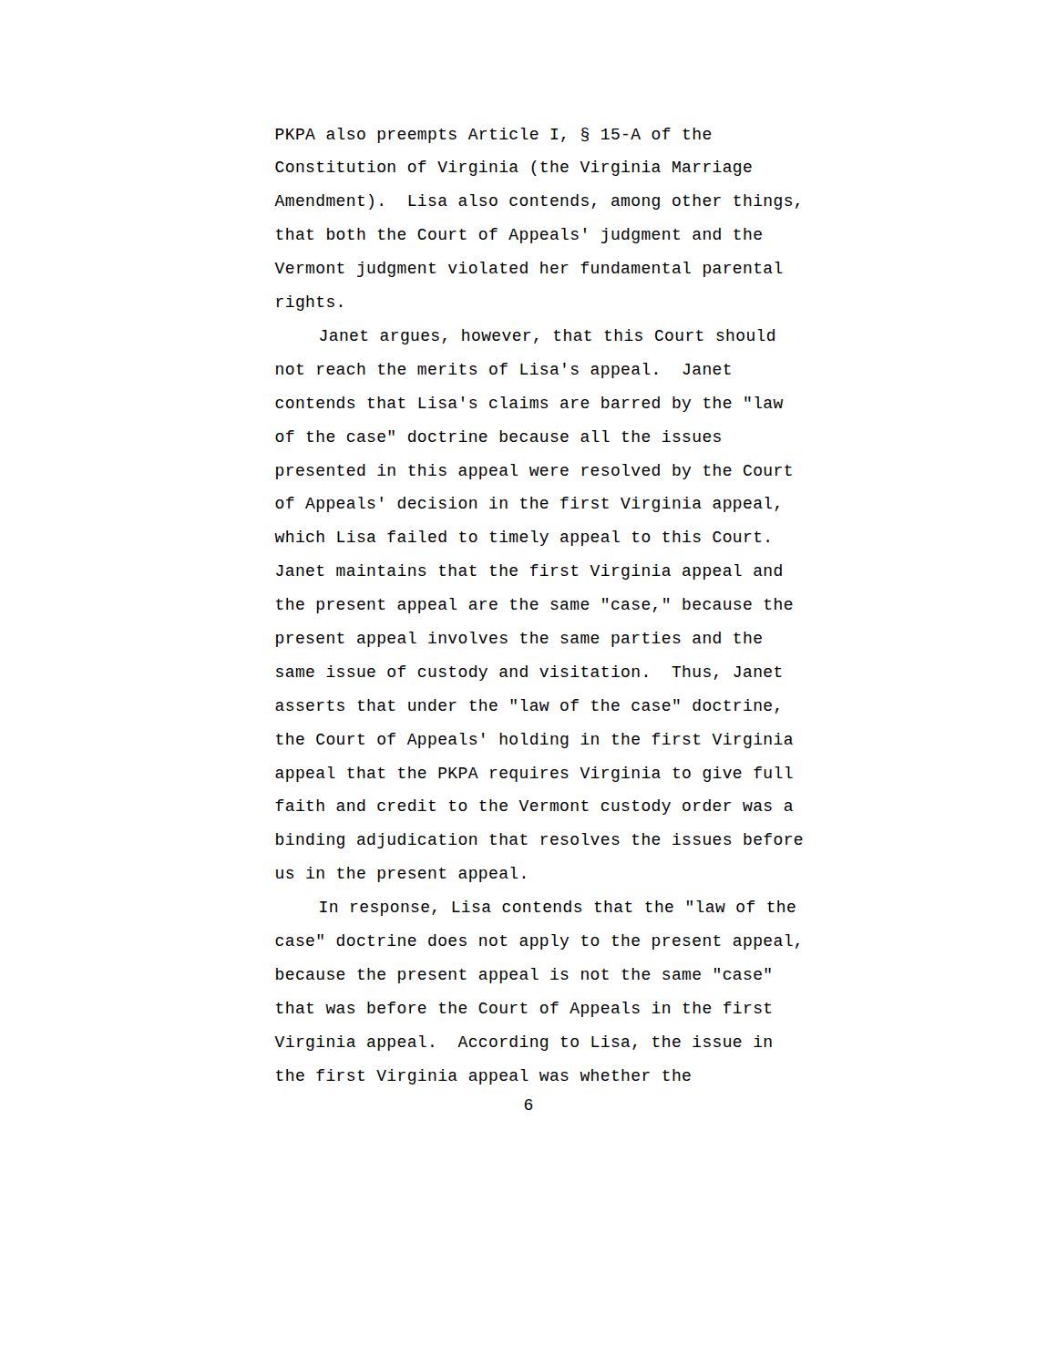PKPA also preempts Article I, § 15-A of the Constitution of Virginia (the Virginia Marriage Amendment). Lisa also contends, among other things, that both the Court of Appeals' judgment and the Vermont judgment violated her fundamental parental rights.
Janet argues, however, that this Court should not reach the merits of Lisa's appeal. Janet contends that Lisa's claims are barred by the "law of the case" doctrine because all the issues presented in this appeal were resolved by the Court of Appeals' decision in the first Virginia appeal, which Lisa failed to timely appeal to this Court. Janet maintains that the first Virginia appeal and the present appeal are the same "case," because the present appeal involves the same parties and the same issue of custody and visitation. Thus, Janet asserts that under the "law of the case" doctrine, the Court of Appeals' holding in the first Virginia appeal that the PKPA requires Virginia to give full faith and credit to the Vermont custody order was a binding adjudication that resolves the issues before us in the present appeal.
In response, Lisa contends that the "law of the case" doctrine does not apply to the present appeal, because the present appeal is not the same "case" that was before the Court of Appeals in the first Virginia appeal. According to Lisa, the issue in the first Virginia appeal was whether the
6